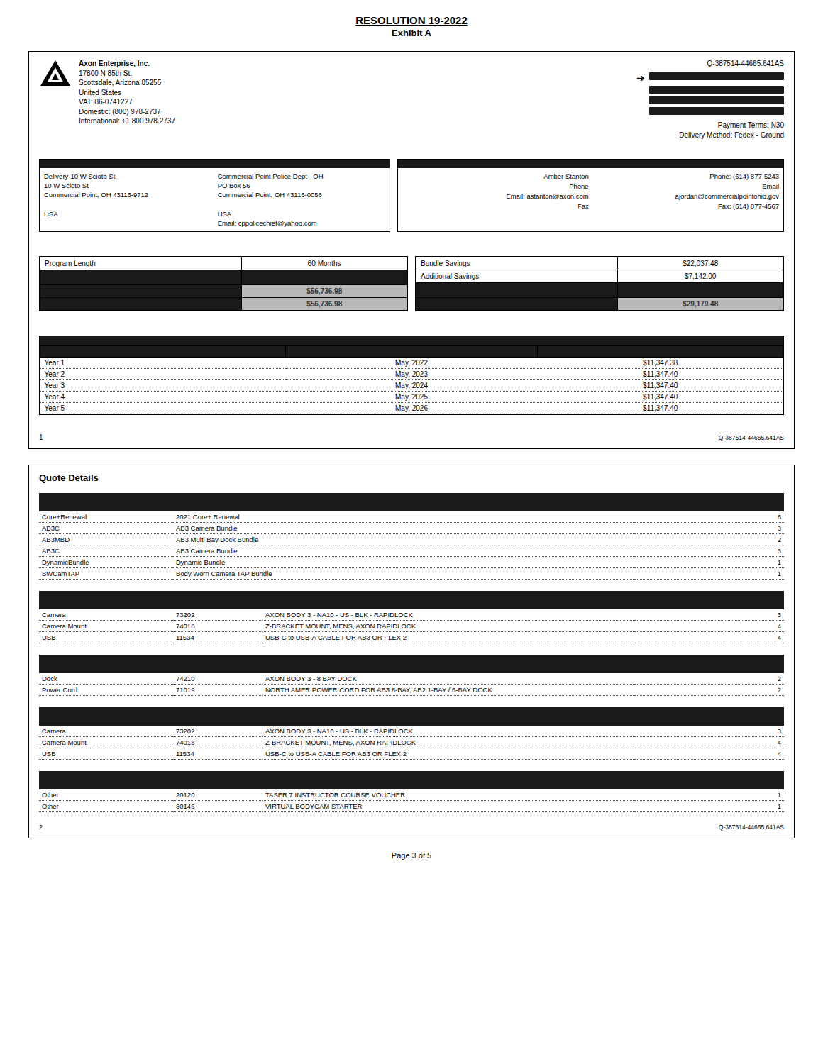RESOLUTION 19-2022
Exhibit A
Axon Enterprise, Inc.
17800 N 85th St.
Scottsdale, Arizona 85255
United States
VAT: 86-0741227
Domestic: (800) 978-2737
International: +1.800.978.2737
Q-387514-44665.641AS
➔
Payment Terms: N30
Delivery Method: Fedex - Ground
Delivery-10 W Scioto St
10 W Scioto St
Commercial Point, OH 43116-9712
USA
Commercial Point Police Dept - OH
PO Box 56
Commercial Point, OH 43116-0056
USA
Email: cppolicechief@yahoo.com
Amber Stanton
Phone
Email: astanton@axon.com
Fax
Phone: (614) 877-5243
Email
ajordan@commercialpointohio.gov
Fax: (614) 877-4567
| Program Length | 60 Months |
| | $56,736.98 |
| | $56,736.98 |
| Bundle Savings | $22,037.48 |
| Additional Savings | $7,142.00 |
| | $29,179.48 |
| Year 1 | May, 2022 | $11,347.38 |
| Year 2 | May, 2023 | $11,347.40 |
| Year 3 | May, 2024 | $11,347.40 |
| Year 4 | May, 2025 | $11,347.40 |
| Year 5 | May, 2026 | $11,347.40 |
1
Q-387514-44665.641AS
Quote Details
| Core+Renewal | 2021 Core+ Renewal | 6 |
| AB3C | AB3 Camera Bundle | 3 |
| AB3MBD | AB3 Multi Bay Dock Bundle | 2 |
| AB3C | AB3 Camera Bundle | 3 |
| DynamicBundle | Dynamic Bundle | 1 |
| BWCamTAP | Body Worn Camera TAP Bundle | 1 |
| Camera | 73202 | AXON BODY 3 - NA10 - US - BLK - RAPIDLOCK | 3 |
| Camera Mount | 74018 | Z-BRACKET MOUNT, MENS, AXON RAPIDLOCK | 4 |
| USB | 11534 | USB-C to USB-A CABLE FOR AB3 OR FLEX 2 | 4 |
| Dock | 74210 | AXON BODY 3 - 8 BAY DOCK | 2 |
| Power Cord | 71019 | NORTH AMER POWER CORD FOR AB3 8-BAY, AB2 1-BAY / 6-BAY DOCK | 2 |
| Camera | 73202 | AXON BODY 3 - NA10 - US - BLK - RAPIDLOCK | 3 |
| Camera Mount | 74018 | Z-BRACKET MOUNT, MENS, AXON RAPIDLOCK | 4 |
| USB | 11534 | USB-C to USB-A CABLE FOR AB3 OR FLEX 2 | 4 |
| Other | 20120 | TASER 7 INSTRUCTOR COURSE VOUCHER | 1 |
| Other | 80146 | VIRTUAL BODYCAM STARTER | 1 |
2
Q-387514-44665.641AS
Page 3 of 5